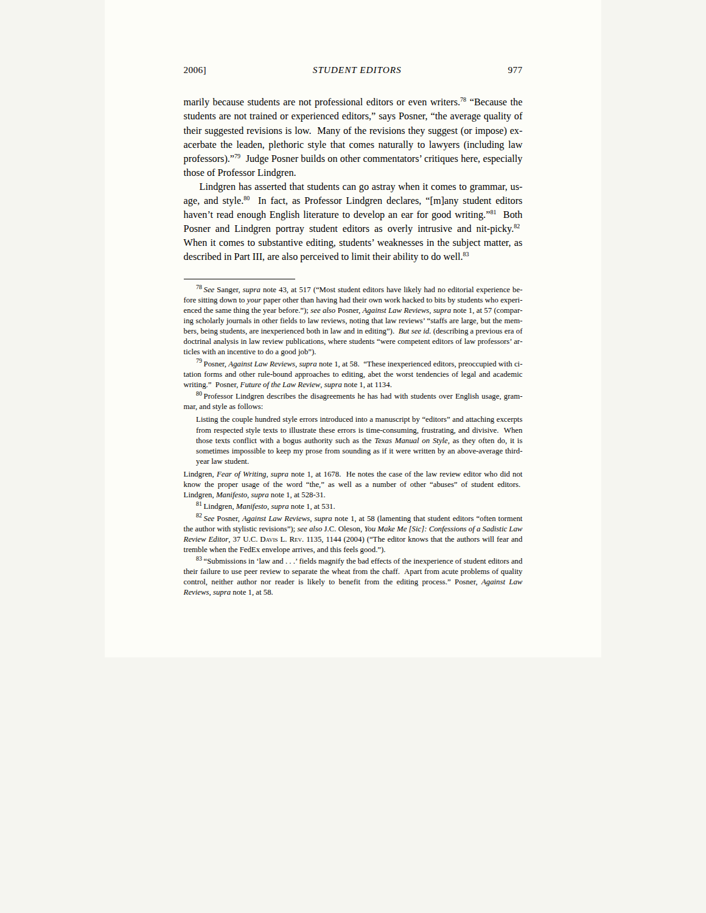2006] STUDENT EDITORS 977
marily because students are not professional editors or even writers.78 “Because the students are not trained or experienced editors,” says Posner, “the average quality of their suggested revisions is low. Many of the revisions they suggest (or impose) exacerbate the leaden, plethoric style that comes naturally to lawyers (including law professors).”79 Judge Posner builds on other commentators’ critiques here, especially those of Professor Lindgren.
Lindgren has asserted that students can go astray when it comes to grammar, usage, and style.80 In fact, as Professor Lindgren declares, “[m]any student editors haven’t read enough English literature to develop an ear for good writing.”81 Both Posner and Lindgren portray student editors as overly intrusive and nit-picky.82 When it comes to substantive editing, students’ weaknesses in the subject matter, as described in Part III, are also perceived to limit their ability to do well.83
78 See Sanger, supra note 43, at 517 (“Most student editors have likely had no editorial experience before sitting down to your paper other than having had their own work hacked to bits by students who experienced the same thing the year before.”); see also Posner, Against Law Reviews, supra note 1, at 57 (comparing scholarly journals in other fields to law reviews, noting that law reviews’ “staffs are large, but the members, being students, are inexperienced both in law and in editing”). But see id. (describing a previous era of doctrinal analysis in law review publications, where students “were competent editors of law professors’ articles with an incentive to do a good job”).
79 Posner, Against Law Reviews, supra note 1, at 58. “These inexperienced editors, preoccupied with citation forms and other rule-bound approaches to editing, abet the worst tendencies of legal and academic writing.” Posner, Future of the Law Review, supra note 1, at 1134.
80 Professor Lindgren describes the disagreements he has had with students over English usage, grammar, and style as follows:
Listing the couple hundred style errors introduced into a manuscript by “editors” and attaching excerpts from respected style texts to illustrate these errors is time-consuming, frustrating, and divisive. When those texts conflict with a bogus authority such as the Texas Manual on Style, as they often do, it is sometimes impossible to keep my prose from sounding as if it were written by an above-average third-year law student.
Lindgren, Fear of Writing, supra note 1, at 1678. He notes the case of the law review editor who did not know the proper usage of the word “the,” as well as a number of other “abuses” of student editors. Lindgren, Manifesto, supra note 1, at 528-31.
81 Lindgren, Manifesto, supra note 1, at 531.
82 See Posner, Against Law Reviews, supra note 1, at 58 (lamenting that student editors “often torment the author with stylistic revisions”); see also J.C. Oleson, You Make Me [Sic]: Confessions of a Sadistic Law Review Editor, 37 U.C. Davis L. Rev. 1135, 1144 (2004) (“The editor knows that the authors will fear and tremble when the FedEx envelope arrives, and this feels good.”).
83“Submissions in ‘law and . . .’ fields magnify the bad effects of the inexperience of student editors and their failure to use peer review to separate the wheat from the chaff. Apart from acute problems of quality control, neither author nor reader is likely to benefit from the editing process.” Posner, Against Law Reviews, supra note 1, at 58.